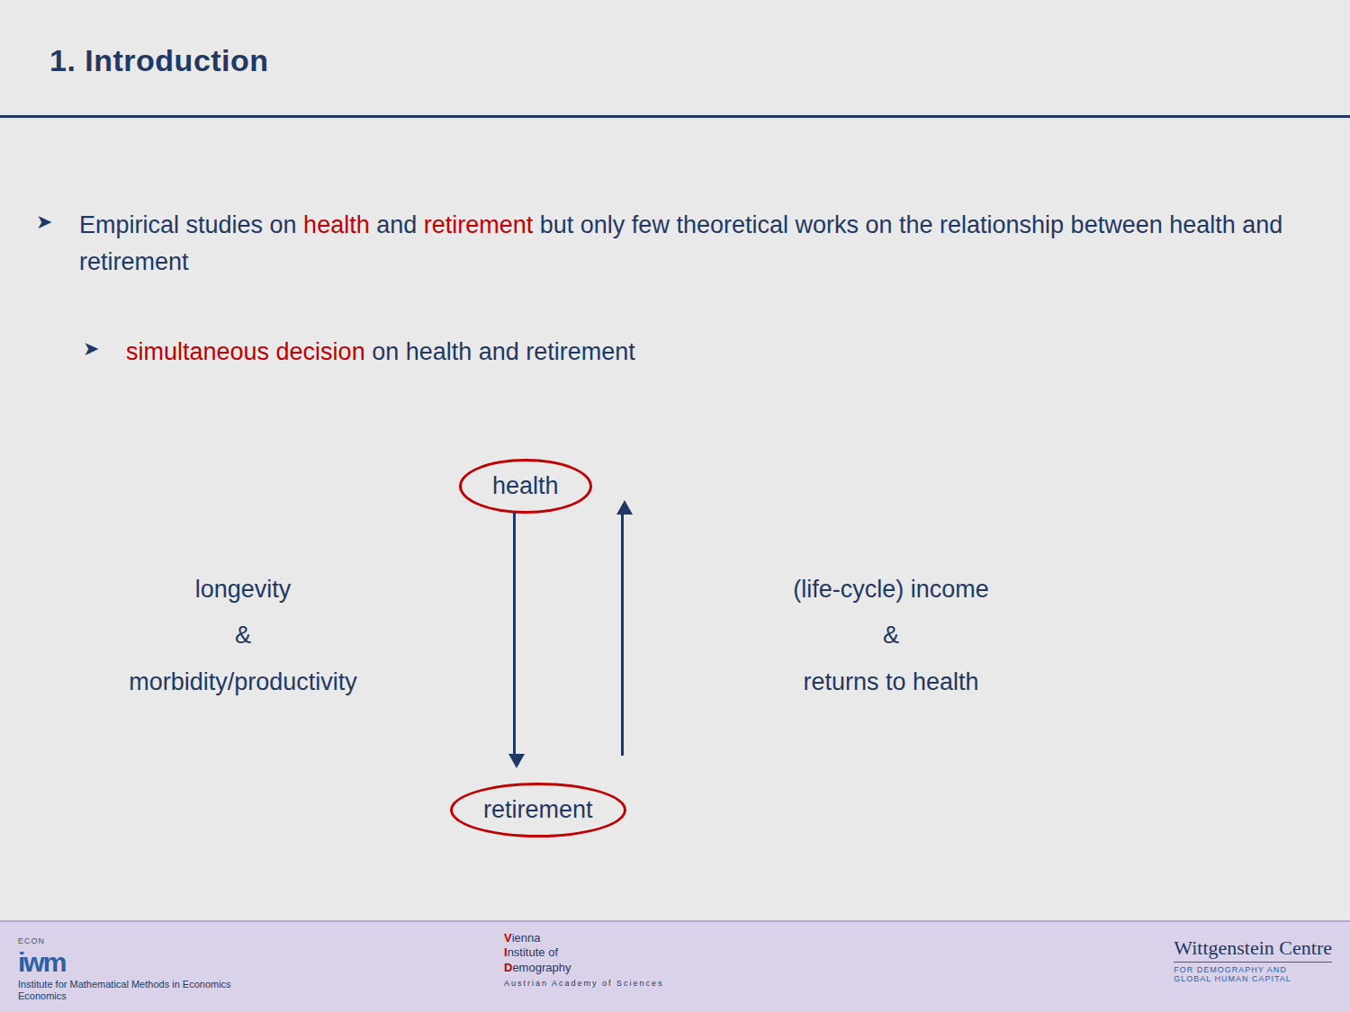1. Introduction
Empirical studies on health and retirement but only few theoretical works on the relationship between health and retirement
simultaneous decision on health and retirement
health
retirement
longevity
&
morbidity/productivity
(life-cycle) income
&
returns to health
ECON
iwm
Institute for Mathematical Methods in Economics
Economics
Vienna
Institute of
Demography
Austrian Academy of Sciences
Wittgenstein Centre
FOR DEMOGRAPHY AND
GLOBAL HUMAN CAPITAL